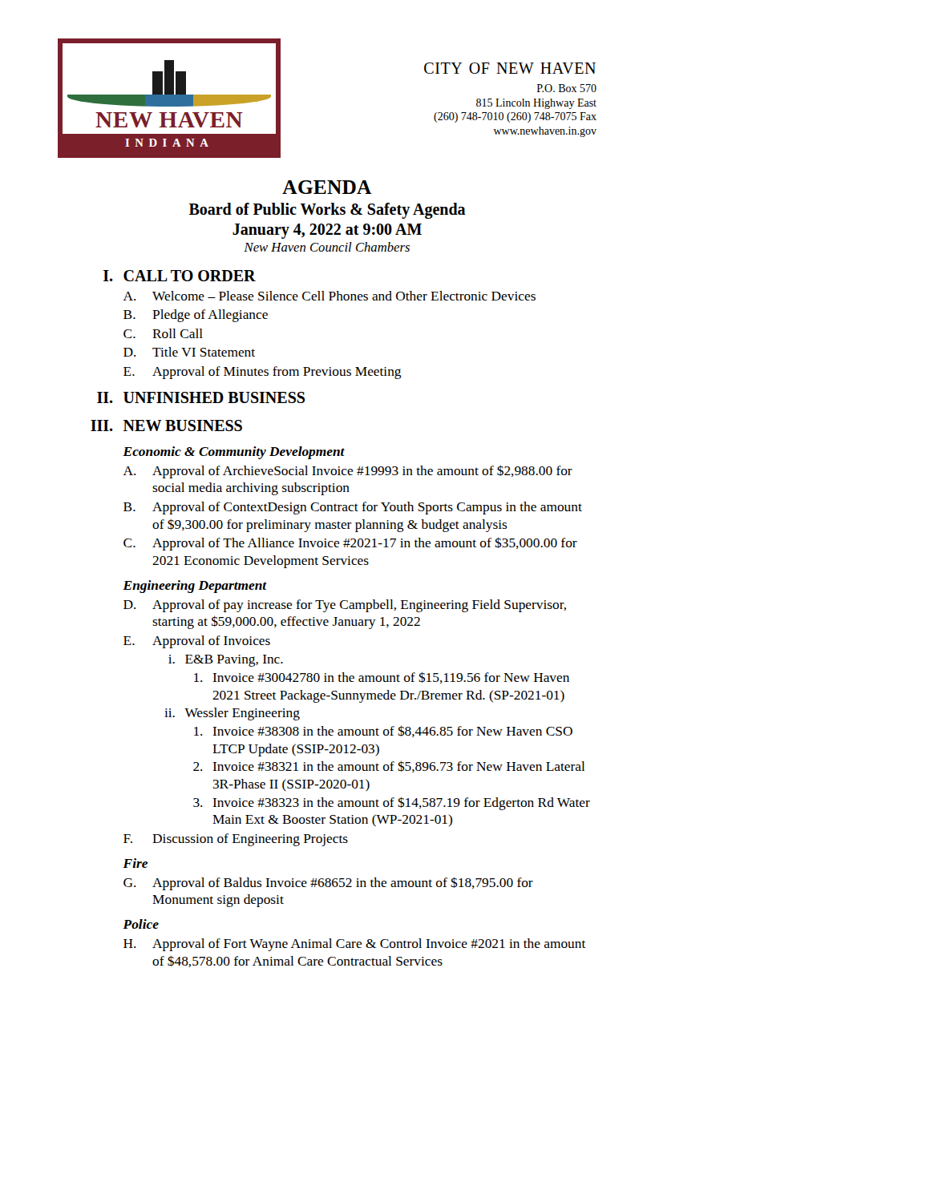NEW HAVEN
INDIANA
City of New Haven
P.O. Box 570
815 Lincoln Highway East
(260) 748-7010 (260) 748-7075 Fax
www.newhaven.in.gov
AGENDA
Board of Public Works & Safety Agenda
January 4, 2022 at 9:00 AM
New Haven Council Chambers
Call to Order
Welcome – Please Silence Cell Phones and Other Electronic Devices
Pledge of Allegiance
Roll Call
Title VI Statement
Approval of Minutes from Previous Meeting
Unfinished Business
New Business
Economic & Community Development
Approval of ArchieveSocial Invoice #19993 in the amount of $2,988.00 for social media archiving subscription
Approval of ContextDesign Contract for Youth Sports Campus in the amount of $9,300.00 for preliminary master planning & budget analysis
Approval of The Alliance Invoice #2021-17 in the amount of $35,000.00 for 2021 Economic Development Services
Engineering Department
Approval of pay increase for Tye Campbell, Engineering Field Supervisor, starting at $59,000.00, effective January 1, 2022
Approval of Invoices
E&B Paving, Inc.
Invoice #30042780 in the amount of $15,119.56 for New Haven 2021 Street Package-Sunnymede Dr./Bremer Rd. (SP-2021-01)
Wessler Engineering
Invoice #38308 in the amount of $8,446.85 for New Haven CSO LTCP Update (SSIP-2012-03)
Invoice #38321 in the amount of $5,896.73 for New Haven Lateral 3R-Phase II (SSIP-2020-01)
Invoice #38323 in the amount of $14,587.19 for Edgerton Rd Water Main Ext & Booster Station (WP-2021-01)
Discussion of Engineering Projects
Fire
Approval of Baldus Invoice #68652 in the amount of $18,795.00 for Monument sign deposit
Police
Approval of Fort Wayne Animal Care & Control Invoice #2021 in the amount of $48,578.00 for Animal Care Contractual Services